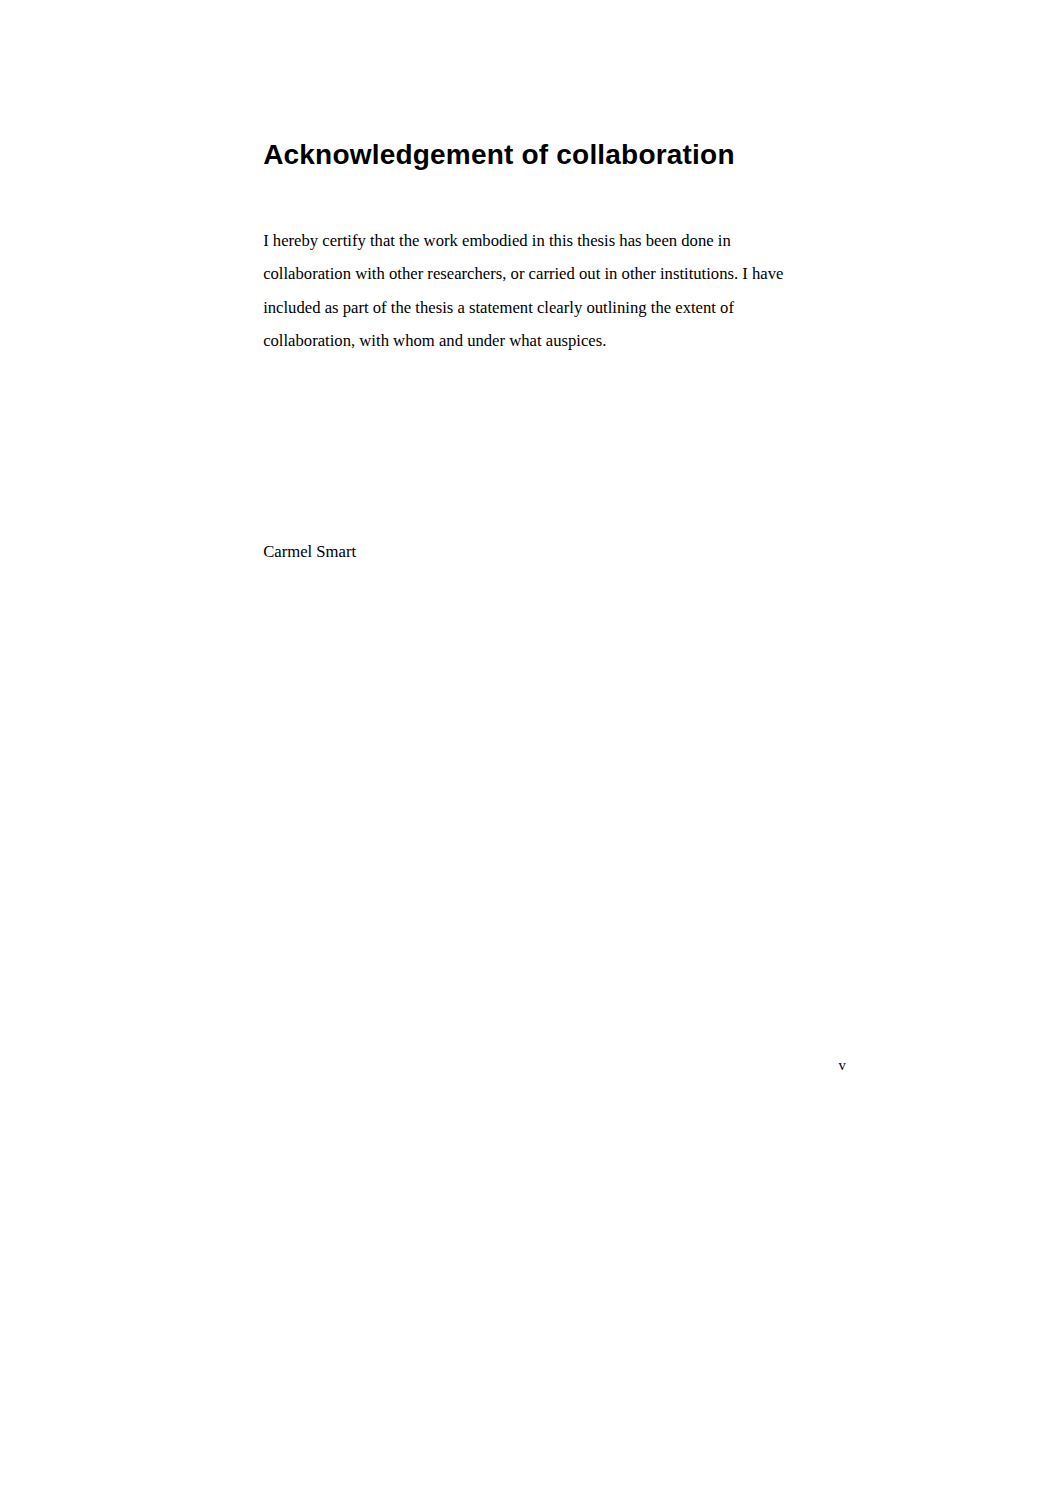Acknowledgement of collaboration
I hereby certify that the work embodied in this thesis has been done in collaboration with other researchers, or carried out in other institutions. I have included as part of the thesis a statement clearly outlining the extent of collaboration, with whom and under what auspices.
Carmel Smart
v